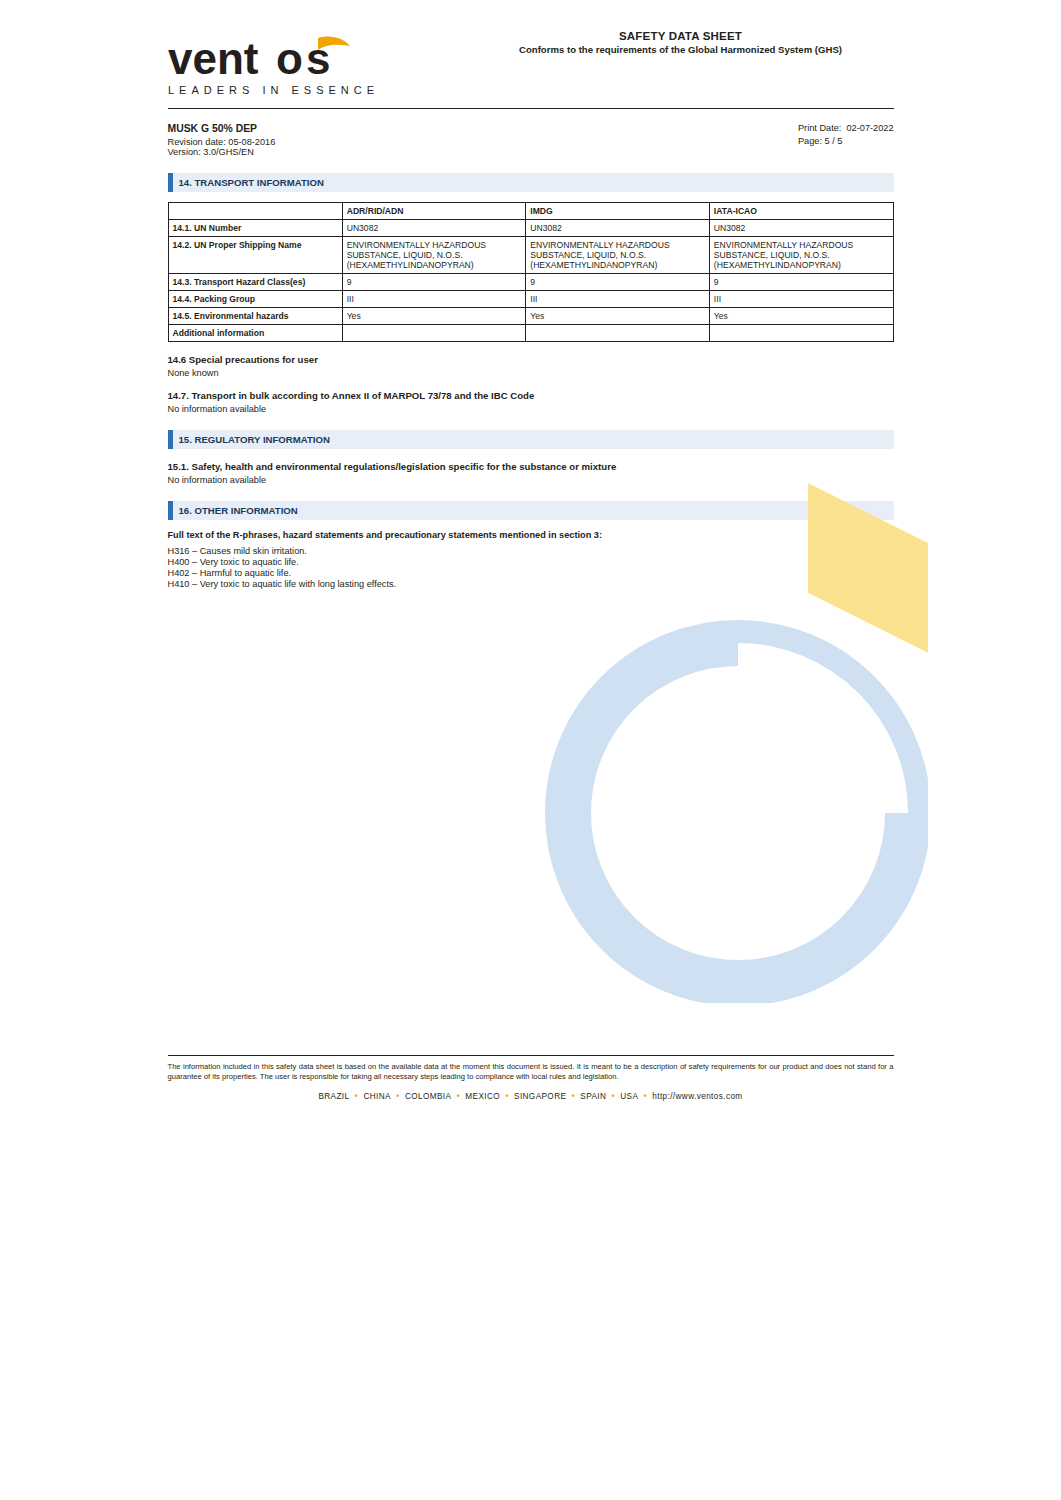vent o s LEADERS IN ESSENCE
SAFETY DATA SHEET
Conforms to the requirements of the Global Harmonized System (GHS)
MUSK G 50% DEP
Revision date: 05-08-2016
Version: 3.0/GHS/EN
Print Date: 02-07-2022
Page: 5 / 5
14. TRANSPORT INFORMATION
| | ADR/RID/ADN | IMDG | IATA-ICAO |
| --- | --- | --- | --- |
| 14.1. UN Number | UN3082 | UN3082 | UN3082 |
| 14.2. UN Proper Shipping Name | ENVIRONMENTALLY HAZARDOUS SUBSTANCE, LIQUID, N.O.S. (HEXAMETHYLINDANOPYRAN) | ENVIRONMENTALLY HAZARDOUS SUBSTANCE, LIQUID, N.O.S. (HEXAMETHYLINDANOPYRAN) | ENVIRONMENTALLY HAZARDOUS SUBSTANCE, LIQUID, N.O.S. (HEXAMETHYLINDANOPYRAN) |
| 14.3. Transport Hazard Class(es) | 9 | 9 | 9 |
| 14.4. Packing Group | III | III | III |
| 14.5. Environmental hazards | Yes | Yes | Yes |
| Additional information | | | |
14.6 Special precautions for user
None known
14.7. Transport in bulk according to Annex II of MARPOL 73/78 and the IBC Code
No information available
15. REGULATORY INFORMATION
15.1. Safety, health and environmental regulations/legislation specific for the substance or mixture
No information available
16. OTHER INFORMATION
Full text of the R-phrases, hazard statements and precautionary statements mentioned in section 3:
H316 – Causes mild skin irritation.
H400 – Very toxic to aquatic life.
H402 – Harmful to aquatic life.
H410 – Very toxic to aquatic life with long lasting effects.
The information included in this safety data sheet is based on the available data at the moment this document is issued. It is meant to be a description of safety requirements for our product and does not stand for a guarantee of its properties. The user is responsible for taking all necessary steps leading to compliance with local rules and legislation.
BRAZIL • CHINA • COLOMBIA • MEXICO • SINGAPORE • SPAIN • USA • http://www.ventos.com